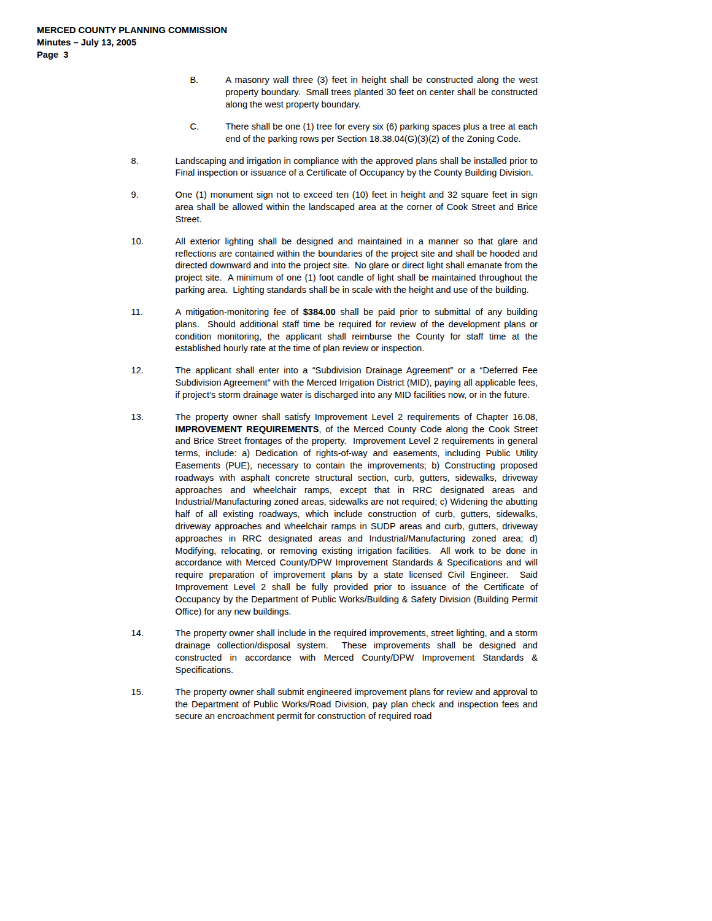MERCED COUNTY PLANNING COMMISSION
Minutes – July 13, 2005
Page 3
B.
A masonry wall three (3) feet in height shall be constructed along the west property boundary. Small trees planted 30 feet on center shall be constructed along the west property boundary.
C.
There shall be one (1) tree for every six (6) parking spaces plus a tree at each end of the parking rows per Section 18.38.04(G)(3)(2) of the Zoning Code.
8.
Landscaping and irrigation in compliance with the approved plans shall be installed prior to Final inspection or issuance of a Certificate of Occupancy by the County Building Division.
9.
One (1) monument sign not to exceed ten (10) feet in height and 32 square feet in sign area shall be allowed within the landscaped area at the corner of Cook Street and Brice Street.
10.
All exterior lighting shall be designed and maintained in a manner so that glare and reflections are contained within the boundaries of the project site and shall be hooded and directed downward and into the project site. No glare or direct light shall emanate from the project site. A minimum of one (1) foot candle of light shall be maintained throughout the parking area. Lighting standards shall be in scale with the height and use of the building.
11.
A mitigation-monitoring fee of $384.00 shall be paid prior to submittal of any building plans. Should additional staff time be required for review of the development plans or condition monitoring, the applicant shall reimburse the County for staff time at the established hourly rate at the time of plan review or inspection.
12.
The applicant shall enter into a “Subdivision Drainage Agreement” or a “Deferred Fee Subdivision Agreement” with the Merced Irrigation District (MID), paying all applicable fees, if project’s storm drainage water is discharged into any MID facilities now, or in the future.
13.
The property owner shall satisfy Improvement Level 2 requirements of Chapter 16.08, IMPROVEMENT REQUIREMENTS, of the Merced County Code along the Cook Street and Brice Street frontages of the property. Improvement Level 2 requirements in general terms, include: a) Dedication of rights-of-way and easements, including Public Utility Easements (PUE), necessary to contain the improvements; b) Constructing proposed roadways with asphalt concrete structural section, curb, gutters, sidewalks, driveway approaches and wheelchair ramps, except that in RRC designated areas and Industrial/Manufacturing zoned areas, sidewalks are not required; c) Widening the abutting half of all existing roadways, which include construction of curb, gutters, sidewalks, driveway approaches and wheelchair ramps in SUDP areas and curb, gutters, driveway approaches in RRC designated areas and Industrial/Manufacturing zoned area; d) Modifying, relocating, or removing existing irrigation facilities. All work to be done in accordance with Merced County/DPW Improvement Standards & Specifications and will require preparation of improvement plans by a state licensed Civil Engineer. Said Improvement Level 2 shall be fully provided prior to issuance of the Certificate of Occupancy by the Department of Public Works/Building & Safety Division (Building Permit Office) for any new buildings.
14.
The property owner shall include in the required improvements, street lighting, and a storm drainage collection/disposal system. These improvements shall be designed and constructed in accordance with Merced County/DPW Improvement Standards & Specifications.
15.
The property owner shall submit engineered improvement plans for review and approval to the Department of Public Works/Road Division, pay plan check and inspection fees and secure an encroachment permit for construction of required road